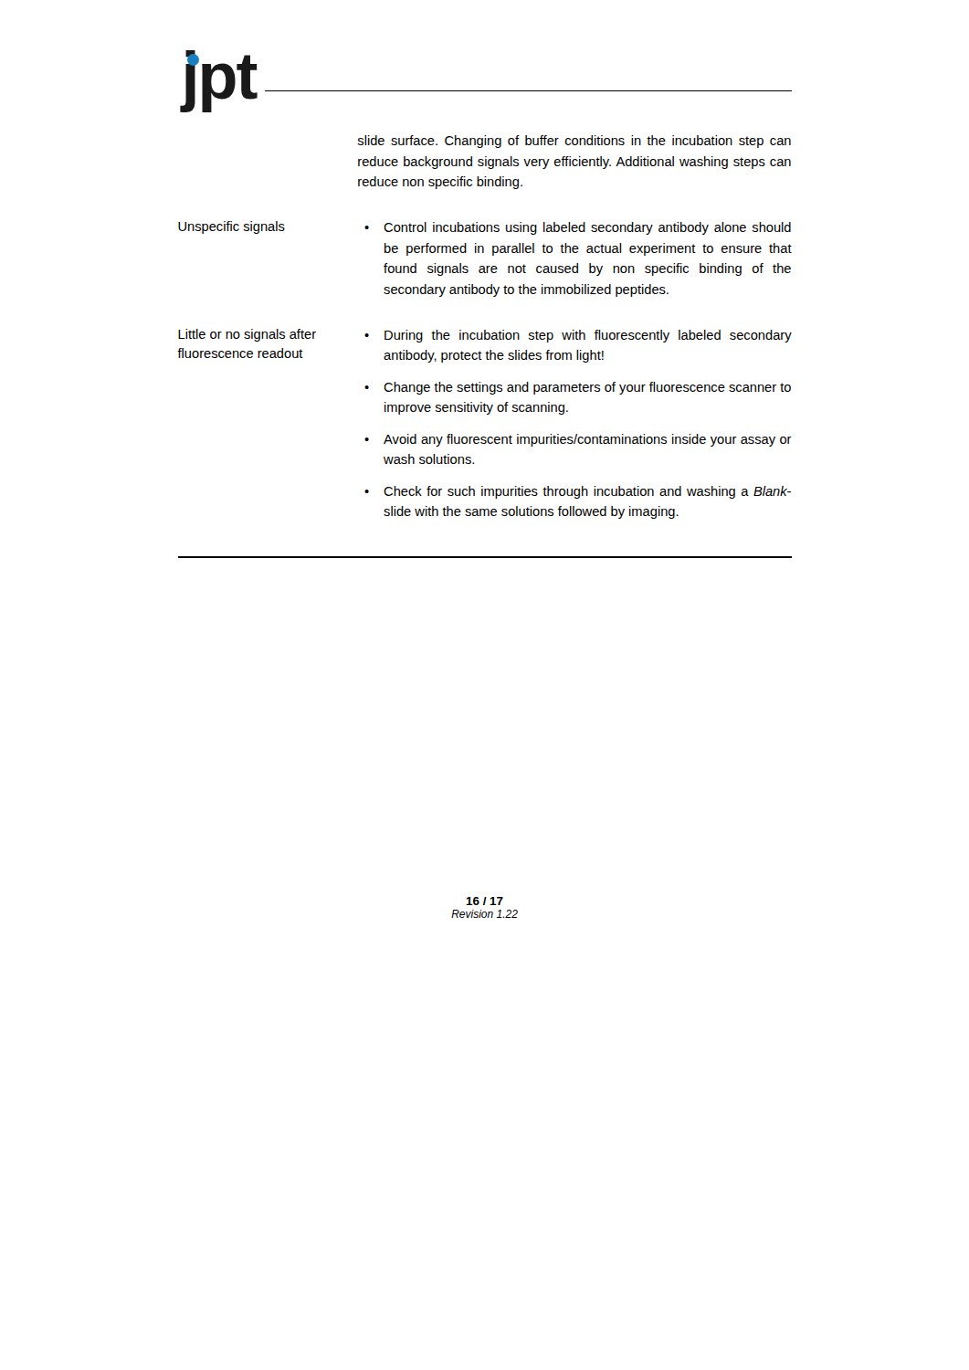jpt
| | slide surface. Changing of buffer conditions in the incubation step can reduce background signals very efficiently. Additional washing steps can reduce non specific binding. |
| Unspecific signals | Control incubations using labeled secondary antibody alone should be performed in parallel to the actual experiment to ensure that found signals are not caused by non specific binding of the secondary antibody to the immobilized peptides. |
| Little or no signals after fluorescence readout | During the incubation step with fluorescently labeled secondary antibody, protect the slides from light! Change the settings and parameters of your fluorescence scanner to improve sensitivity of scanning. Avoid any fluorescent impurities/contaminations inside your assay or wash solutions. Check for such impurities through incubation and washing a Blank -slide with the same solutions followed by imaging. |
16 / 17
Revision 1.22